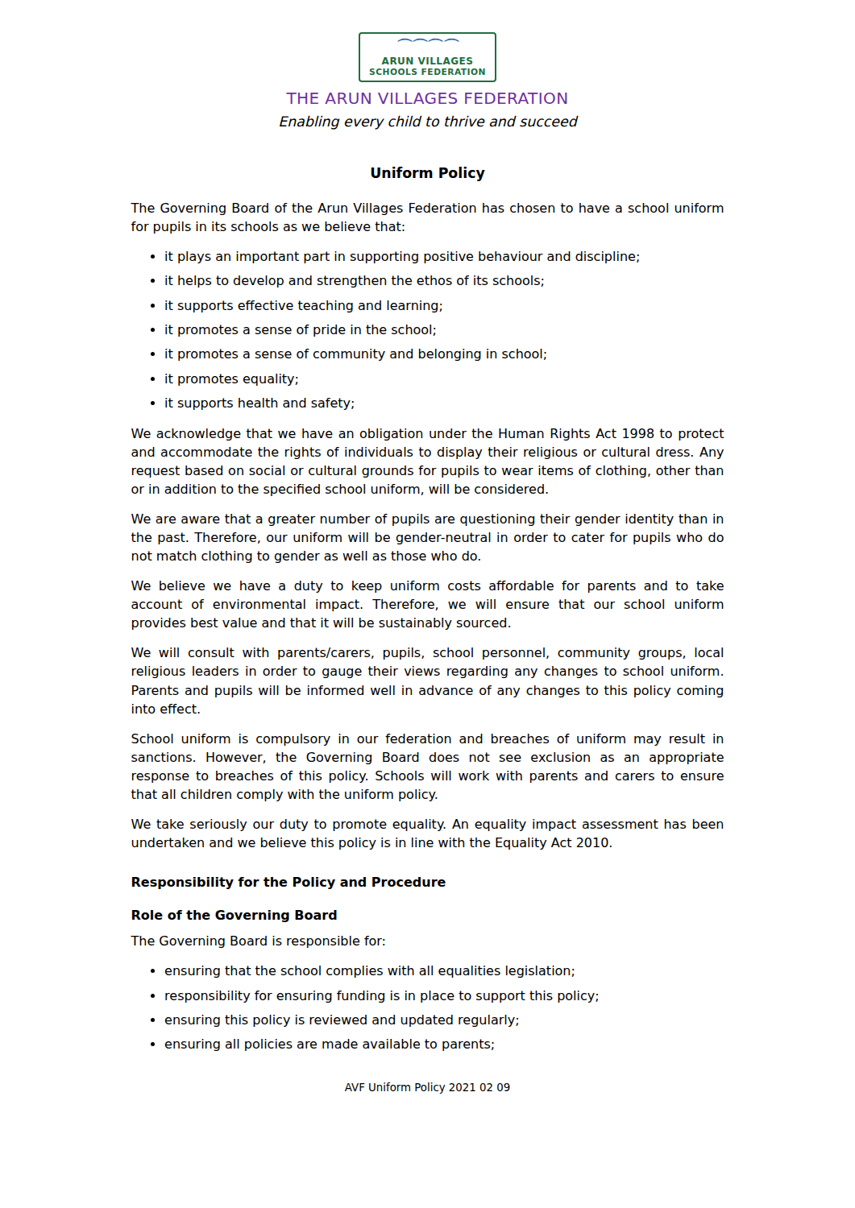⌒⌒⌒⌒ ARUN VILLAGES SCHOOLS FEDERATION
THE ARUN VILLAGES FEDERATION
Enabling every child to thrive and succeed
Uniform Policy
The Governing Board of the Arun Villages Federation has chosen to have a school uniform for pupils in its schools as we believe that:
it plays an important part in supporting positive behaviour and discipline;
it helps to develop and strengthen the ethos of its schools;
it supports effective teaching and learning;
it promotes a sense of pride in the school;
it promotes a sense of community and belonging in school;
it promotes equality;
it supports health and safety;
We acknowledge that we have an obligation under the Human Rights Act 1998 to protect and accommodate the rights of individuals to display their religious or cultural dress. Any request based on social or cultural grounds for pupils to wear items of clothing, other than or in addition to the specified school uniform, will be considered.
We are aware that a greater number of pupils are questioning their gender identity than in the past. Therefore, our uniform will be gender-neutral in order to cater for pupils who do not match clothing to gender as well as those who do.
We believe we have a duty to keep uniform costs affordable for parents and to take account of environmental impact. Therefore, we will ensure that our school uniform provides best value and that it will be sustainably sourced.
We will consult with parents/carers, pupils, school personnel, community groups, local religious leaders in order to gauge their views regarding any changes to school uniform. Parents and pupils will be informed well in advance of any changes to this policy coming into effect.
School uniform is compulsory in our federation and breaches of uniform may result in sanctions. However, the Governing Board does not see exclusion as an appropriate response to breaches of this policy. Schools will work with parents and carers to ensure that all children comply with the uniform policy.
We take seriously our duty to promote equality. An equality impact assessment has been undertaken and we believe this policy is in line with the Equality Act 2010.
Responsibility for the Policy and Procedure
Role of the Governing Board
The Governing Board is responsible for:
ensuring that the school complies with all equalities legislation;
responsibility for ensuring funding is in place to support this policy;
ensuring this policy is reviewed and updated regularly;
ensuring all policies are made available to parents;
AVF Uniform Policy 2021 02 09